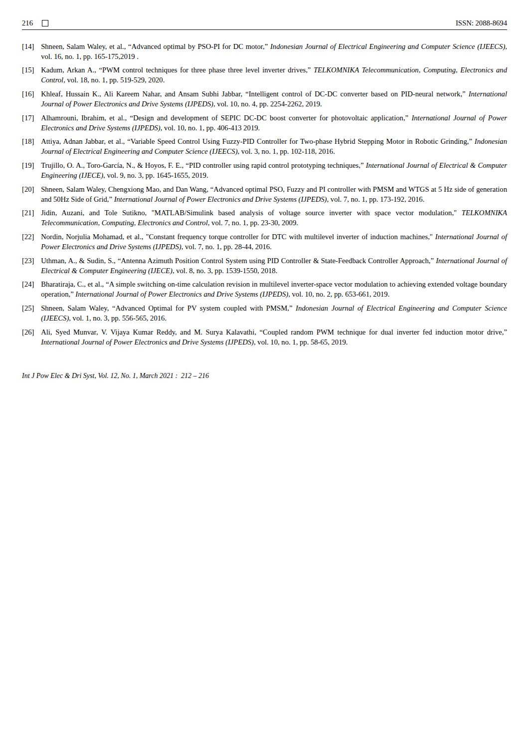216
ISSN: 2088-8694
[14] Shneen, Salam Waley, et al., “Advanced optimal by PSO-PI for DC motor,” Indonesian Journal of Electrical Engineering and Computer Science (IJEECS), vol. 16, no. 1, pp. 165-175,2019 .
[15] Kadum, Arkan A., “PWM control techniques for three phase three level inverter drives,” TELKOMNIKA Telecommunication, Computing, Electronics and Control, vol. 18, no. 1, pp. 519-529, 2020.
[16] Khleaf, Hussain K., Ali Kareem Nahar, and Ansam Subhi Jabbar, “Intelligent control of DC-DC converter based on PID-neural network,” International Journal of Power Electronics and Drive Systems (IJPEDS), vol. 10, no. 4, pp. 2254-2262, 2019.
[17] Alhamrouni, Ibrahim, et al., “Design and development of SEPIC DC-DC boost converter for photovoltaic application,” International Journal of Power Electronics and Drive Systems (IJPEDS), vol. 10, no. 1, pp. 406-413 2019.
[18] Attiya, Adnan Jabbar, et al., “Variable Speed Control Using Fuzzy-PID Controller for Two-phase Hybrid Stepping Motor in Robotic Grinding,” Indonesian Journal of Electrical Engineering and Computer Science (IJEECS), vol. 3, no. 1, pp. 102-118, 2016.
[19] Trujillo, O. A., Toro-García, N., & Hoyos, F. E., “PID controller using rapid control prototyping techniques,” International Journal of Electrical & Computer Engineering (IJECE), vol. 9, no. 3, pp. 1645-1655, 2019.
[20] Shneen, Salam Waley, Chengxiong Mao, and Dan Wang, “Advanced optimal PSO, Fuzzy and PI controller with PMSM and WTGS at 5 Hz side of generation and 50Hz Side of Grid,” International Journal of Power Electronics and Drive Systems (IJPEDS), vol. 7, no. 1, pp. 173-192, 2016.
[21] Jidin, Auzani, and Tole Sutikno, "MATLAB/Simulink based analysis of voltage source inverter with space vector modulation," TELKOMNIKA Telecommunication, Computing, Electronics and Control, vol. 7, no. 1, pp. 23-30, 2009.
[22] Nordin, Norjulia Mohamad, et al., "Constant frequency torque controller for DTC with multilevel inverter of induction machines," International Journal of Power Electronics and Drive Systems (IJPEDS), vol. 7, no. 1, pp. 28-44, 2016.
[23] Uthman, A., & Sudin, S., “Antenna Azimuth Position Control System using PID Controller & State-Feedback Controller Approach,” International Journal of Electrical & Computer Engineering (IJECE), vol. 8, no. 3, pp. 1539-1550, 2018.
[24] Bharatiraja, C., et al., “A simple switching on-time calculation revision in multilevel inverter-space vector modulation to achieving extended voltage boundary operation,” International Journal of Power Electronics and Drive Systems (IJPEDS), vol. 10, no. 2, pp. 653-661, 2019.
[25] Shneen, Salam Waley, “Advanced Optimal for PV system coupled with PMSM,” Indonesian Journal of Electrical Engineering and Computer Science (IJEECS), vol. 1, no. 3, pp. 556-565, 2016.
[26] Ali, Syed Munvar, V. Vijaya Kumar Reddy, and M. Surya Kalavathi, “Coupled random PWM technique for dual inverter fed induction motor drive,” International Journal of Power Electronics and Drive Systems (IJPEDS), vol. 10, no. 1, pp. 58-65, 2019.
Int J Pow Elec & Dri Syst, Vol. 12, No. 1, March 2021 : 212 – 216